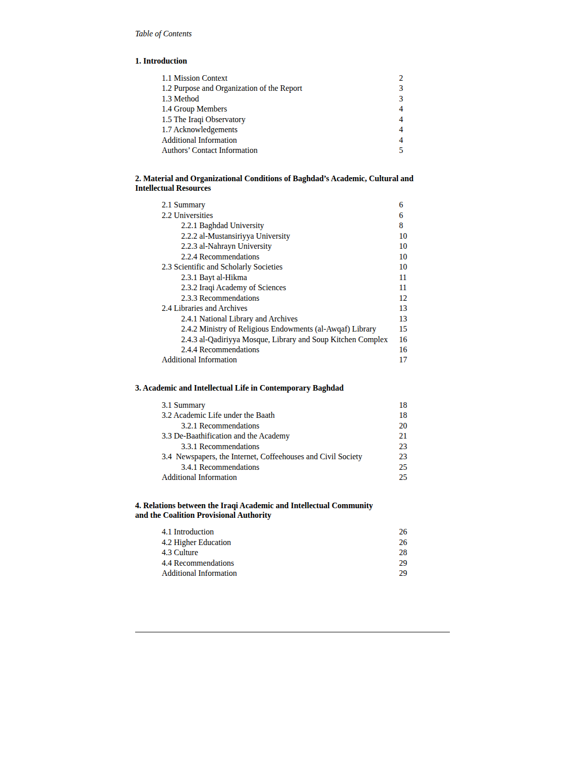Table of Contents
1. Introduction
1.1 Mission Context2
1.2 Purpose and Organization of the Report3
1.3 Method3
1.4 Group Members4
1.5 The Iraqi Observatory4
1.7 Acknowledgements4
Additional Information4
Authors’ Contact Information5
2. Material and Organizational Conditions of Baghdad’s Academic, Cultural and Intellectual Resources
2.1 Summary6
2.2 Universities6
2.2.1 Baghdad University8
2.2.2 al-Mustansiriyya University10
2.2.3 al-Nahrayn University10
2.2.4 Recommendations10
2.3 Scientific and Scholarly Societies10
2.3.1 Bayt al-Hikma11
2.3.2 Iraqi Academy of Sciences11
2.3.3 Recommendations12
2.4 Libraries and Archives13
2.4.1 National Library and Archives13
2.4.2 Ministry of Religious Endowments (al-Awqaf) Library15
2.4.3 al-Qadiriyya Mosque, Library and Soup Kitchen Complex16
2.4.4 Recommendations16
Additional Information17
3. Academic and Intellectual Life in Contemporary Baghdad
3.1 Summary18
3.2 Academic Life under the Baath18
3.2.1 Recommendations20
3.3 De-Baathification and the Academy21
3.3.1 Recommendations23
3.4 Newspapers, the Internet, Coffeehouses and Civil Society23
3.4.1 Recommendations25
Additional Information25
4. Relations between the Iraqi Academic and Intellectual Community
and the Coalition Provisional Authority
4.1 Introduction26
4.2 Higher Education26
4.3 Culture28
4.4 Recommendations29
Additional Information29